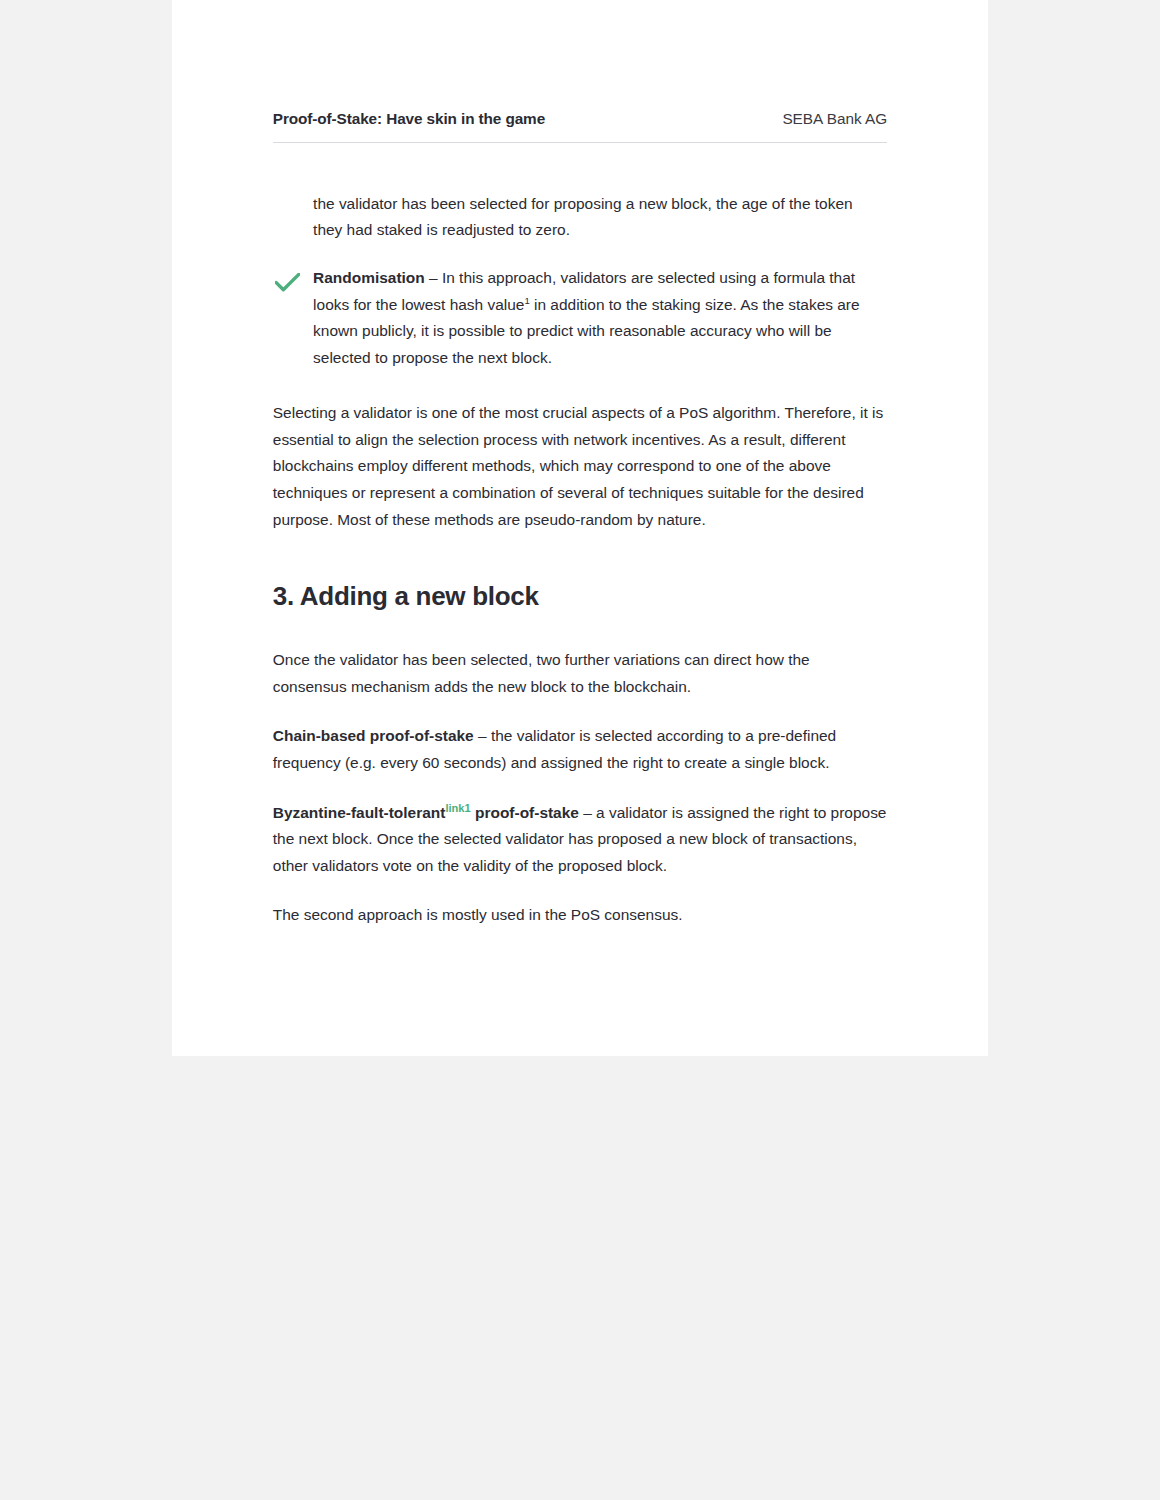Proof-of-Stake: Have skin in the game SEBA Bank AG
the validator has been selected for proposing a new block, the age of the token they had staked is readjusted to zero.
Randomisation – In this approach, validators are selected using a formula that looks for the lowest hash value1 in addition to the staking size. As the stakes are known publicly, it is possible to predict with reasonable accuracy who will be selected to propose the next block.
Selecting a validator is one of the most crucial aspects of a PoS algorithm. Therefore, it is essential to align the selection process with network incentives. As a result, different blockchains employ different methods, which may correspond to one of the above techniques or represent a combination of several of techniques suitable for the desired purpose. Most of these methods are pseudo-random by nature.
3. Adding a new block
Once the validator has been selected, two further variations can direct how the consensus mechanism adds the new block to the blockchain.
Chain-based proof-of-stake – the validator is selected according to a pre-defined frequency (e.g. every 60 seconds) and assigned the right to create a single block.
Byzantine-fault-tolerantlink1 proof-of-stake – a validator is assigned the right to propose the next block. Once the selected validator has proposed a new block of transactions, other validators vote on the validity of the proposed block.
The second approach is mostly used in the PoS consensus.